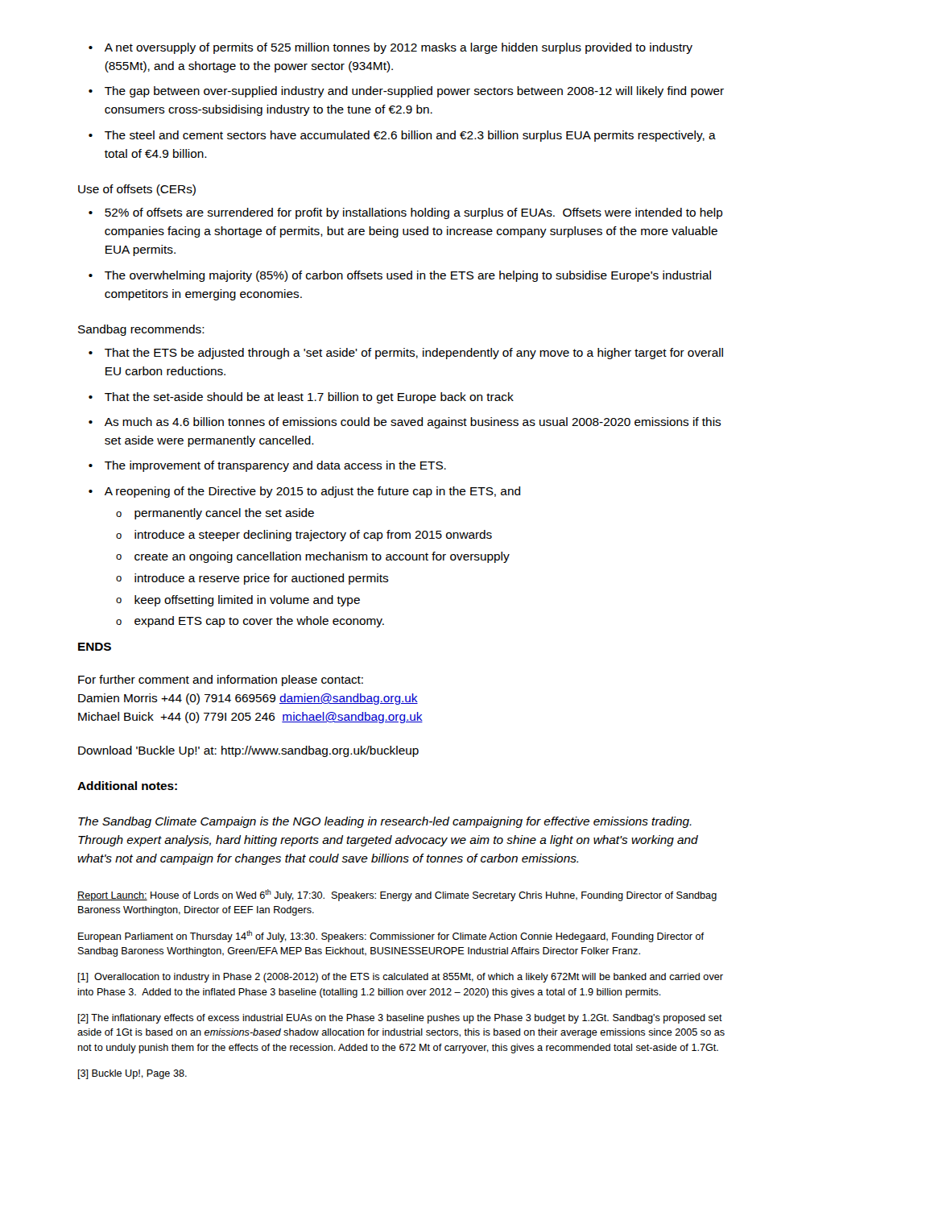A net oversupply of permits of 525 million tonnes by 2012 masks a large hidden surplus provided to industry (855Mt), and a shortage to the power sector (934Mt).
The gap between over-supplied industry and under-supplied power sectors between 2008-12 will likely find power consumers cross-subsidising industry to the tune of €2.9 bn.
The steel and cement sectors have accumulated €2.6 billion and €2.3 billion surplus EUA permits respectively, a total of €4.9 billion.
Use of offsets (CERs)
52% of offsets are surrendered for profit by installations holding a surplus of EUAs. Offsets were intended to help companies facing a shortage of permits, but are being used to increase company surpluses of the more valuable EUA permits.
The overwhelming majority (85%) of carbon offsets used in the ETS are helping to subsidise Europe's industrial competitors in emerging economies.
Sandbag recommends:
That the ETS be adjusted through a 'set aside' of permits, independently of any move to a higher target for overall EU carbon reductions.
That the set-aside should be at least 1.7 billion to get Europe back on track
As much as 4.6 billion tonnes of emissions could be saved against business as usual 2008-2020 emissions if this set aside were permanently cancelled.
The improvement of transparency and data access in the ETS.
A reopening of the Directive by 2015 to adjust the future cap in the ETS, and
permanently cancel the set aside
introduce a steeper declining trajectory of cap from 2015 onwards
create an ongoing cancellation mechanism to account for oversupply
introduce a reserve price for auctioned permits
keep offsetting limited in volume and type
expand ETS cap to cover the whole economy.
ENDS
For further comment and information please contact:
Damien Morris +44 (0) 7914 669569 damien@sandbag.org.uk
Michael Buick +44 (0) 779I 205 246 michael@sandbag.org.uk
Download 'Buckle Up!' at: http://www.sandbag.org.uk/buckleup
Additional notes:
The Sandbag Climate Campaign is the NGO leading in research-led campaigning for effective emissions trading. Through expert analysis, hard hitting reports and targeted advocacy we aim to shine a light on what's working and what's not and campaign for changes that could save billions of tonnes of carbon emissions.
Report Launch: House of Lords on Wed 6th July, 17:30. Speakers: Energy and Climate Secretary Chris Huhne, Founding Director of Sandbag Baroness Worthington, Director of EEF Ian Rodgers.
European Parliament on Thursday 14th of July, 13:30. Speakers: Commissioner for Climate Action Connie Hedegaard, Founding Director of Sandbag Baroness Worthington, Green/EFA MEP Bas Eickhout, BUSINESSEUROPE Industrial Affairs Director Folker Franz.
[1] Overallocation to industry in Phase 2 (2008-2012) of the ETS is calculated at 855Mt, of which a likely 672Mt will be banked and carried over into Phase 3. Added to the inflated Phase 3 baseline (totalling 1.2 billion over 2012 – 2020) this gives a total of 1.9 billion permits.
[2] The inflationary effects of excess industrial EUAs on the Phase 3 baseline pushes up the Phase 3 budget by 1.2Gt. Sandbag's proposed set aside of 1Gt is based on an emissions-based shadow allocation for industrial sectors, this is based on their average emissions since 2005 so as not to unduly punish them for the effects of the recession. Added to the 672 Mt of carryover, this gives a recommended total set-aside of 1.7Gt.
[3] Buckle Up!, Page 38.